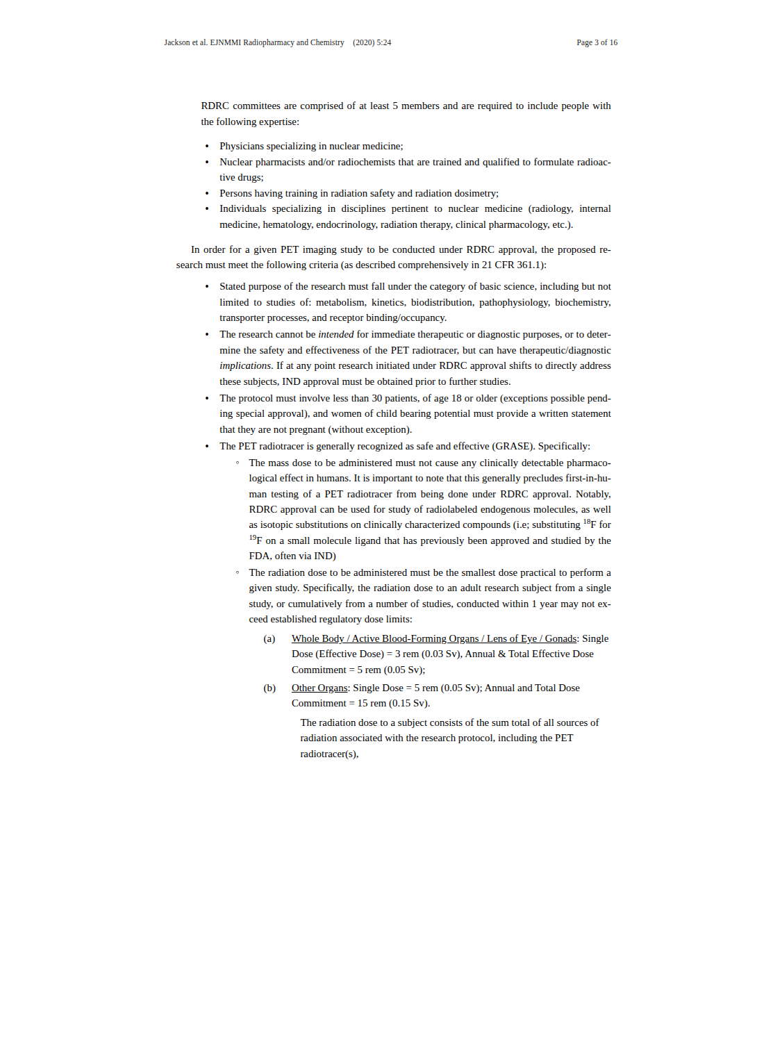Jackson et al. EJNMMI Radiopharmacy and Chemistry (2020) 5:24 Page 3 of 16
RDRC committees are comprised of at least 5 members and are required to include people with the following expertise:
Physicians specializing in nuclear medicine;
Nuclear pharmacists and/or radiochemists that are trained and qualified to formulate radioactive drugs;
Persons having training in radiation safety and radiation dosimetry;
Individuals specializing in disciplines pertinent to nuclear medicine (radiology, internal medicine, hematology, endocrinology, radiation therapy, clinical pharmacology, etc.).
In order for a given PET imaging study to be conducted under RDRC approval, the proposed research must meet the following criteria (as described comprehensively in 21 CFR 361.1):
Stated purpose of the research must fall under the category of basic science, including but not limited to studies of: metabolism, kinetics, biodistribution, pathophysiology, biochemistry, transporter processes, and receptor binding/occupancy.
The research cannot be intended for immediate therapeutic or diagnostic purposes, or to determine the safety and effectiveness of the PET radiotracer, but can have therapeutic/diagnostic implications. If at any point research initiated under RDRC approval shifts to directly address these subjects, IND approval must be obtained prior to further studies.
The protocol must involve less than 30 patients, of age 18 or older (exceptions possible pending special approval), and women of child bearing potential must provide a written statement that they are not pregnant (without exception).
The PET radiotracer is generally recognized as safe and effective (GRASE). Specifically:
The mass dose to be administered must not cause any clinically detectable pharmacological effect in humans. It is important to note that this generally precludes first-in-human testing of a PET radiotracer from being done under RDRC approval. Notably, RDRC approval can be used for study of radiolabeled endogenous molecules, as well as isotopic substitutions on clinically characterized compounds (i.e; substituting 18F for 19F on a small molecule ligand that has previously been approved and studied by the FDA, often via IND)
The radiation dose to be administered must be the smallest dose practical to perform a given study. Specifically, the radiation dose to an adult research subject from a single study, or cumulatively from a number of studies, conducted within 1 year may not exceed established regulatory dose limits:
Whole Body / Active Blood-Forming Organs / Lens of Eye / Gonads: Single Dose (Effective Dose) = 3 rem (0.03 Sv), Annual & Total Effective Dose Commitment = 5 rem (0.05 Sv);
Other Organs: Single Dose = 5 rem (0.05 Sv); Annual and Total Dose Commitment = 15 rem (0.15 Sv).
The radiation dose to a subject consists of the sum total of all sources of radiation associated with the research protocol, including the PET radiotracer(s),